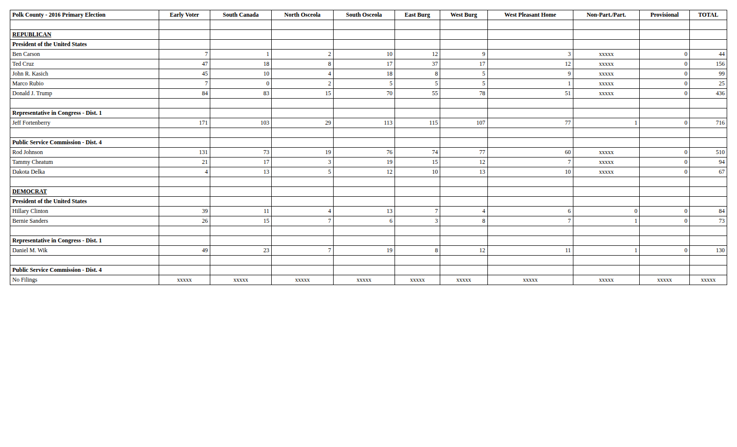| Polk County - 2016 Primary Election | Early Voter | South Canada | North Osceola | South Osceola | East Burg | West Burg | West Pleasant Home | Non-Part./Part. | Provisional | TOTAL |
| --- | --- | --- | --- | --- | --- | --- | --- | --- | --- | --- |
| REPUBLICAN | | | | | | | | | | |
| President of the United States | | | | | | | | | | |
| Ben Carson | 7 | 1 | 2 | 10 | 12 | 9 | 3 | xxxxx | 0 | 44 |
| Ted Cruz | 47 | 18 | 8 | 17 | 37 | 17 | 12 | xxxxx | 0 | 156 |
| John R. Kasich | 45 | 10 | 4 | 18 | 8 | 5 | 9 | xxxxx | 0 | 99 |
| Marco Rubio | 7 | 0 | 2 | 5 | 5 | 5 | 1 | xxxxx | 0 | 25 |
| Donald J. Trump | 84 | 83 | 15 | 70 | 55 | 78 | 51 | xxxxx | 0 | 436 |
| Representative in Congress - Dist. 1 | | | | | | | | | | |
| Jeff Fortenberry | 171 | 103 | 29 | 113 | 115 | 107 | 77 | 1 | 0 | 716 |
| Public Service Commission - Dist. 4 | | | | | | | | | | |
| Rod Johnson | 131 | 73 | 19 | 76 | 74 | 77 | 60 | xxxxx | 0 | 510 |
| Tammy Cheatum | 21 | 17 | 3 | 19 | 15 | 12 | 7 | xxxxx | 0 | 94 |
| Dakota Delka | 4 | 13 | 5 | 12 | 10 | 13 | 10 | xxxxx | 0 | 67 |
| DEMOCRAT | | | | | | | | | | |
| President of the United States | | | | | | | | | | |
| Hillary Clinton | 39 | 11 | 4 | 13 | 7 | 4 | 6 | 0 | 0 | 84 |
| Bernie Sanders | 26 | 15 | 7 | 6 | 3 | 8 | 7 | 1 | 0 | 73 |
| Representative in Congress - Dist. 1 | | | | | | | | | | |
| Daniel M. Wik | 49 | 23 | 7 | 19 | 8 | 12 | 11 | 1 | 0 | 130 |
| Public Service Commission - Dist. 4 | | | | | | | | | | |
| No Filings | xxxxx | xxxxx | xxxxx | xxxxx | xxxxx | xxxxx | xxxxx | xxxxx | xxxxx | xxxxx |